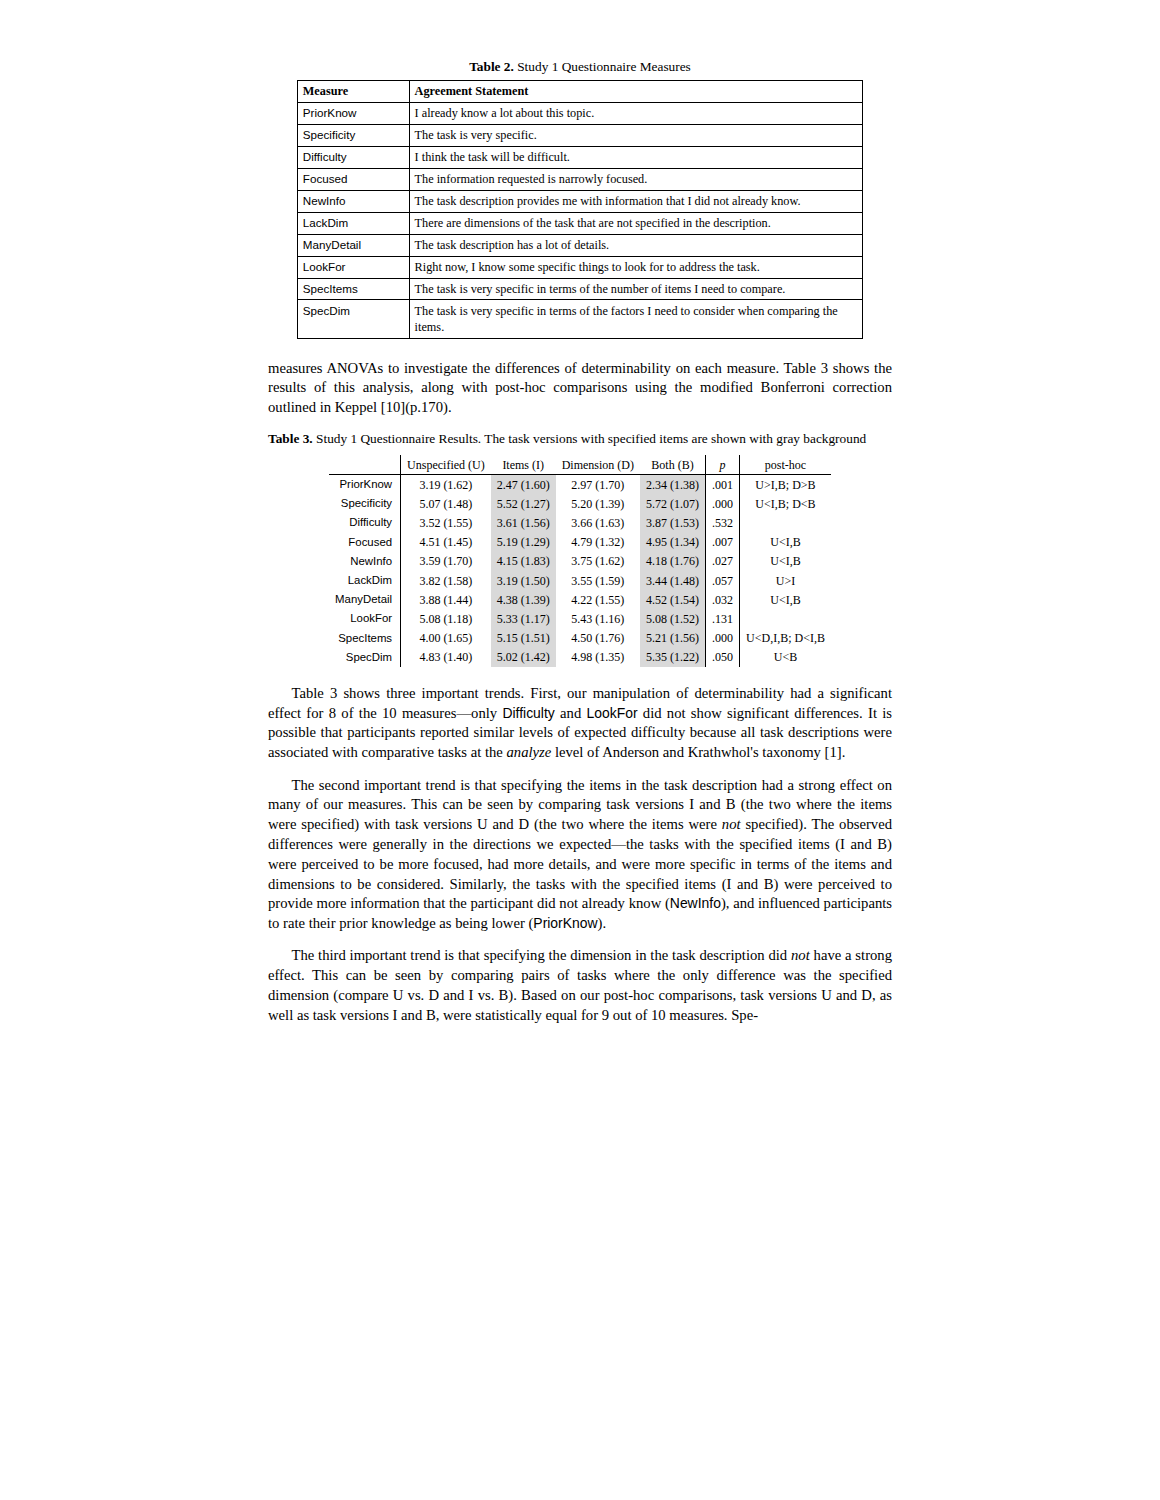Table 2. Study 1 Questionnaire Measures
| Measure | Agreement Statement |
| --- | --- |
| PriorKnow | I already know a lot about this topic. |
| Specificity | The task is very specific. |
| Difficulty | I think the task will be difficult. |
| Focused | The information requested is narrowly focused. |
| NewInfo | The task description provides me with information that I did not already know. |
| LackDim | There are dimensions of the task that are not specified in the description. |
| ManyDetail | The task description has a lot of details. |
| LookFor | Right now, I know some specific things to look for to address the task. |
| SpecItems | The task is very specific in terms of the number of items I need to compare. |
| SpecDim | The task is very specific in terms of the factors I need to consider when comparing the items. |
measures ANOVAs to investigate the differences of determinability on each measure. Table 3 shows the results of this analysis, along with post-hoc comparisons using the modified Bonferroni correction outlined in Keppel [10](p.170).
Table 3. Study 1 Questionnaire Results. The task versions with specified items are shown with gray background
| | Unspecified (U) | Items (I) | Dimension (D) | Both (B) | p | post-hoc |
| --- | --- | --- | --- | --- | --- | --- |
| PriorKnow | 3.19 (1.62) | 2.47 (1.60) | 2.97 (1.70) | 2.34 (1.38) | .001 | U>I,B; D>B |
| Specificity | 5.07 (1.48) | 5.52 (1.27) | 5.20 (1.39) | 5.72 (1.07) | .000 | U<I,B; D<B |
| Difficulty | 3.52 (1.55) | 3.61 (1.56) | 3.66 (1.63) | 3.87 (1.53) | .532 | |
| Focused | 4.51 (1.45) | 5.19 (1.29) | 4.79 (1.32) | 4.95 (1.34) | .007 | U<I,B |
| NewInfo | 3.59 (1.70) | 4.15 (1.83) | 3.75 (1.62) | 4.18 (1.76) | .027 | U<I,B |
| LackDim | 3.82 (1.58) | 3.19 (1.50) | 3.55 (1.59) | 3.44 (1.48) | .057 | U>I |
| ManyDetail | 3.88 (1.44) | 4.38 (1.39) | 4.22 (1.55) | 4.52 (1.54) | .032 | U<I,B |
| LookFor | 5.08 (1.18) | 5.33 (1.17) | 5.43 (1.16) | 5.08 (1.52) | .131 | |
| SpecItems | 4.00 (1.65) | 5.15 (1.51) | 4.50 (1.76) | 5.21 (1.56) | .000 | U<D,I,B; D<I,B |
| SpecDim | 4.83 (1.40) | 5.02 (1.42) | 4.98 (1.35) | 5.35 (1.22) | .050 | U<B |
Table 3 shows three important trends. First, our manipulation of determinability had a significant effect for 8 of the 10 measures—only Difficulty and LookFor did not show significant differences. It is possible that participants reported similar levels of expected difficulty because all task descriptions were associated with comparative tasks at the analyze level of Anderson and Krathwhol's taxonomy [1].
The second important trend is that specifying the items in the task description had a strong effect on many of our measures. This can be seen by comparing task versions I and B (the two where the items were specified) with task versions U and D (the two where the items were not specified). The observed differences were generally in the directions we expected—the tasks with the specified items (I and B) were perceived to be more focused, had more details, and were more specific in terms of the items and dimensions to be considered. Similarly, the tasks with the specified items (I and B) were perceived to provide more information that the participant did not already know (NewInfo), and influenced participants to rate their prior knowledge as being lower (PriorKnow).
The third important trend is that specifying the dimension in the task description did not have a strong effect. This can be seen by comparing pairs of tasks where the only difference was the specified dimension (compare U vs. D and I vs. B). Based on our post-hoc comparisons, task versions U and D, as well as task versions I and B, were statistically equal for 9 out of 10 measures. Spe-